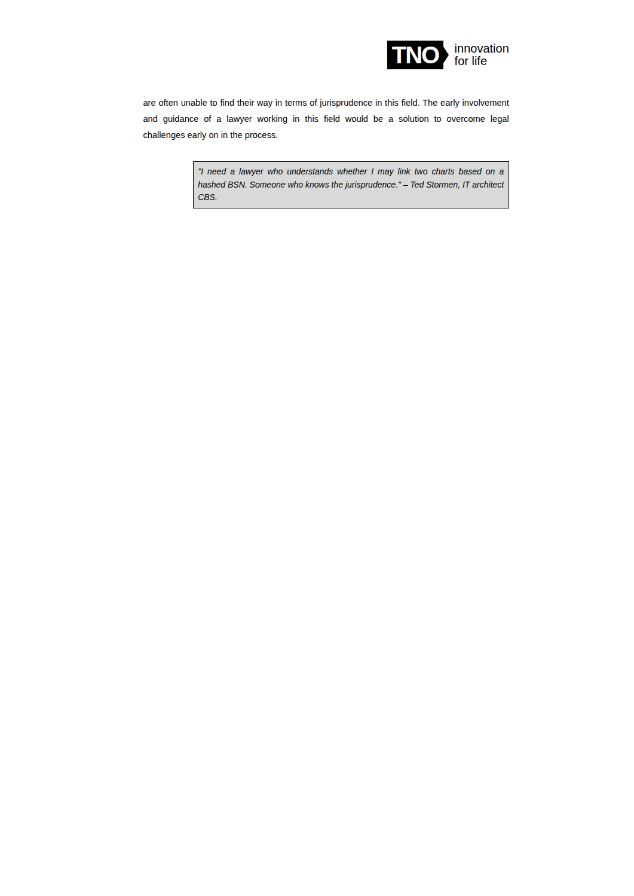TNO
innovation
for life
are often unable to find their way in terms of jurisprudence in this field. The early involvement and guidance of a lawyer working in this field would be a solution to overcome legal challenges early on in the process.
"I need a lawyer who understands whether I may link two charts based on a hashed BSN. Someone who knows the jurisprudence." – Ted Stormen, IT architect CBS.